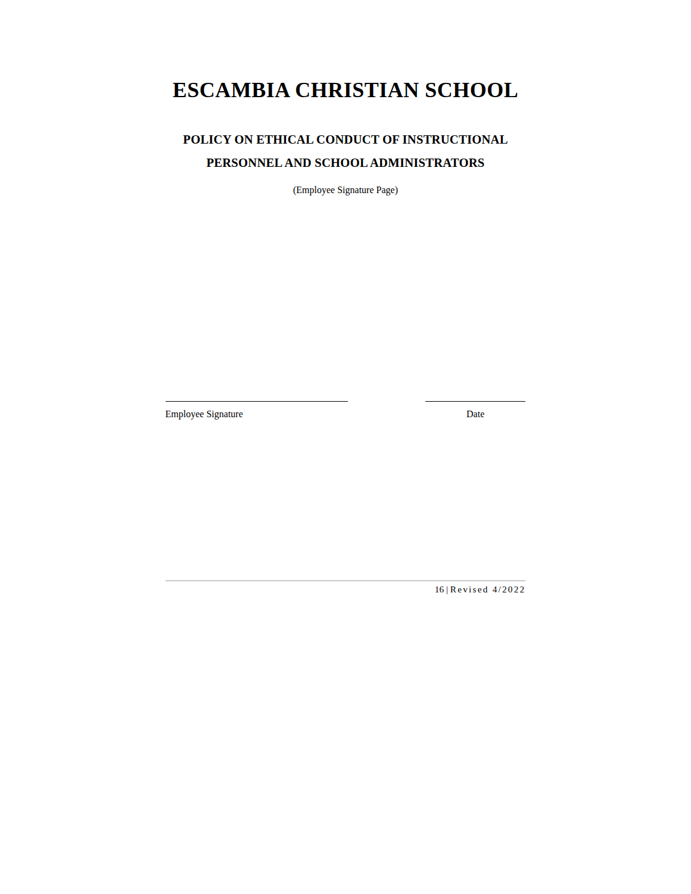ESCAMBIA CHRISTIAN SCHOOL
POLICY ON ETHICAL CONDUCT OF INSTRUCTIONAL
PERSONNEL AND SCHOOL ADMINISTRATORS
(Employee Signature Page)
Employee Signature
Date
16 | Revised 4/2022